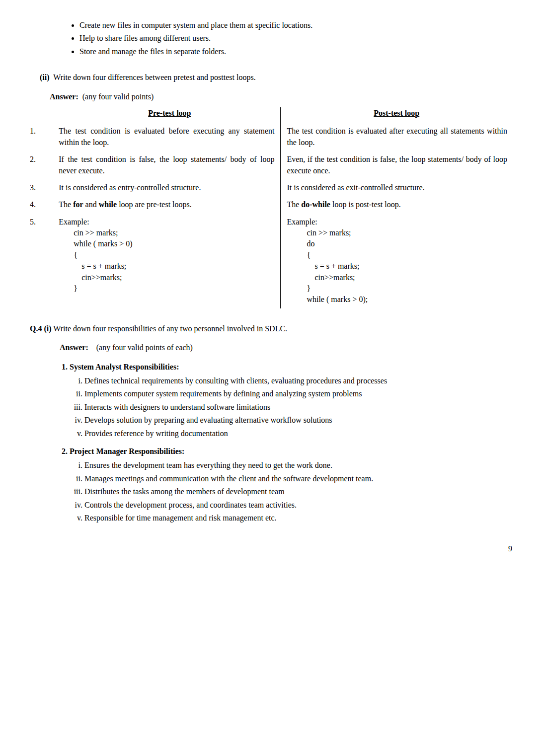Create new files in computer system and place them at specific locations.
Help to share files among different users.
Store and manage the files in separate folders.
(ii) Write down four differences between pretest and posttest loops.
Answer: (any four valid points)
| | Pre-test loop | Post-test loop |
| 1. | The test condition is evaluated before executing any statement within the loop. | The test condition is evaluated after executing all statements within the loop. |
| 2. | If the test condition is false, the loop statements/ body of loop never execute. | Even, if the test condition is false, the loop statements/ body of loop execute once. |
| 3. | It is considered as entry-controlled structure. | It is considered as exit-controlled structure. |
| 4. | The for and while loop are pre-test loops. | The do-while loop is post-test loop. |
| 5. | Example: cin >> marks; while ( marks > 0) { s = s + marks; cin>>marks; } | Example: cin >> marks; do { s = s + marks; cin>>marks; } while ( marks > 0); |
Q.4 (i) Write down four responsibilities of any two personnel involved in SDLC.
Answer: (any four valid points of each)
System Analyst Responsibilities:
Defines technical requirements by consulting with clients, evaluating procedures and processes
Implements computer system requirements by defining and analyzing system problems
Interacts with designers to understand software limitations
Develops solution by preparing and evaluating alternative workflow solutions
Provides reference by writing documentation
Project Manager Responsibilities:
Ensures the development team has everything they need to get the work done.
Manages meetings and communication with the client and the software development team.
Distributes the tasks among the members of development team
Controls the development process, and coordinates team activities.
Responsible for time management and risk management etc.
9